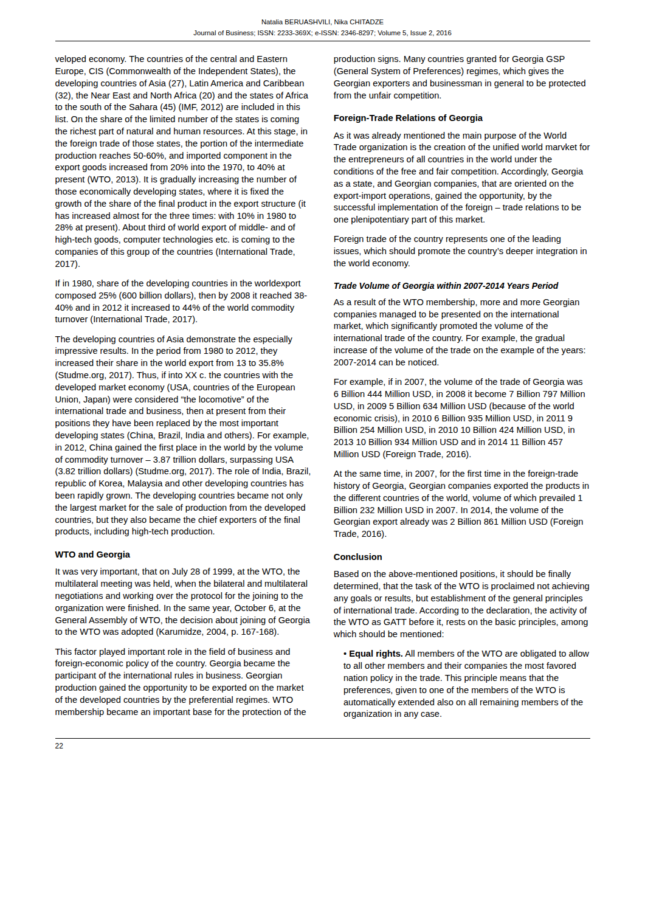Natalia BERUASHVILI, Nika CHITADZE
Journal of Business; ISSN: 2233-369X; e-ISSN: 2346-8297; Volume 5, Issue 2, 2016
veloped economy. The countries of the central and Eastern Europe, CIS (Commonwealth of the Independent States), the developing countries of Asia (27), Latin America and Caribbean (32), the Near East and North Africa (20) and the states of Africa to the south of the Sahara (45) (IMF, 2012) are included in this list. On the share of the limited number of the states is coming the richest part of natural and human resources. At this stage, in the foreign trade of those states, the portion of the intermediate production reaches 50-60%, and imported component in the export goods increased from 20% into the 1970, to 40% at present (WTO, 2013). It is gradually increasing the number of those economically developing states, where it is fixed the growth of the share of the final product in the export structure (it has increased almost for the three times: with 10% in 1980 to 28% at present). About third of world export of middle- and of high-tech goods, computer technologies etc. is coming to the companies of this group of the countries (International Trade, 2017).
If in 1980, share of the developing countries in the worldexport composed 25% (600 billion dollars), then by 2008 it reached 38-40% and in 2012 it increased to 44% of the world commodity turnover (International Trade, 2017).
The developing countries of Asia demonstrate the especially impressive results. In the period from 1980 to 2012, they increased their share in the world export from 13 to 35.8% (Studme.org, 2017). Thus, if into XX c. the countries with the developed market economy (USA, countries of the European Union, Japan) were considered “the locomotive” of the international trade and business, then at present from their positions they have been replaced by the most important developing states (China, Brazil, India and others). For example, in 2012, China gained the first place in the world by the volume of commodity turnover – 3.87 trillion dollars, surpassing USA (3.82 trillion dollars) (Studme.org, 2017). The role of India, Brazil, republic of Korea, Malaysia and other developing countries has been rapidly grown. The developing countries became not only the largest market for the sale of production from the developed countries, but they also became the chief exporters of the final products, including high-tech production.
WTO and Georgia
It was very important, that on July 28 of 1999, at the WTO, the multilateral meeting was held, when the bilateral and multilateral negotiations and working over the protocol for the joining to the organization were finished. In the same year, October 6, at the General Assembly of WTO, the decision about joining of Georgia to the WTO was adopted (Karumidze, 2004, p. 167-168).
This factor played important role in the field of business and foreign-economic policy of the country. Georgia became the participant of the international rules in business. Georgian production gained the opportunity to be exported on the market of the developed countries by the preferential regimes. WTO membership became an important base for the protection of the production signs. Many countries granted for Georgia GSP (General System of Preferences) regimes, which gives the Georgian exporters and businessman in general to be protected from the unfair competition.
Foreign-Trade Relations of Georgia
As it was already mentioned the main purpose of the World Trade organization is the creation of the unified world marvket for the entrepreneurs of all countries in the world under the conditions of the free and fair competition. Accordingly, Georgia as a state, and Georgian companies, that are oriented on the export-import operations, gained the opportunity, by the successful implementation of the foreign – trade relations to be one plenipotentiary part of this market.
Foreign trade of the country represents one of the leading issues, which should promote the country’s deeper integration in the world economy.
Trade Volume of Georgia within 2007-2014 Years Period
As a result of the WTO membership, more and more Georgian companies managed to be presented on the international market, which significantly promoted the volume of the international trade of the country. For example, the gradual increase of the volume of the trade on the example of the years: 2007-2014 can be noticed.
For example, if in 2007, the volume of the trade of Georgia was 6 Billion 444 Million USD, in 2008 it become 7 Billion 797 Million USD, in 2009 5 Billion 634 Million USD (because of the world economic crisis), in 2010 6 Billion 935 Million USD, in 2011 9 Billion 254 Million USD, in 2010 10 Billion 424 Million USD, in 2013 10 Billion 934 Million USD and in 2014 11 Billion 457 Million USD (Foreign Trade, 2016).
At the same time, in 2007, for the first time in the foreign-trade history of Georgia, Georgian companies exported the products in the different countries of the world, volume of which prevailed 1 Billion 232 Million USD in 2007. In 2014, the volume of the Georgian export already was 2 Billion 861 Million USD (Foreign Trade, 2016).
Conclusion
Based on the above-mentioned positions, it should be finally determined, that the task of the WTO is proclaimed not achieving any goals or results, but establishment of the general principles of international trade. According to the declaration, the activity of the WTO as GATT before it, rests on the basic principles, among which should be mentioned:
• Equal rights. All members of the WTO are obligated to allow to all other members and their companies the most favored nation policy in the trade. This principle means that the preferences, given to one of the members of the WTO is automatically extended also on all remaining members of the organization in any case.
22